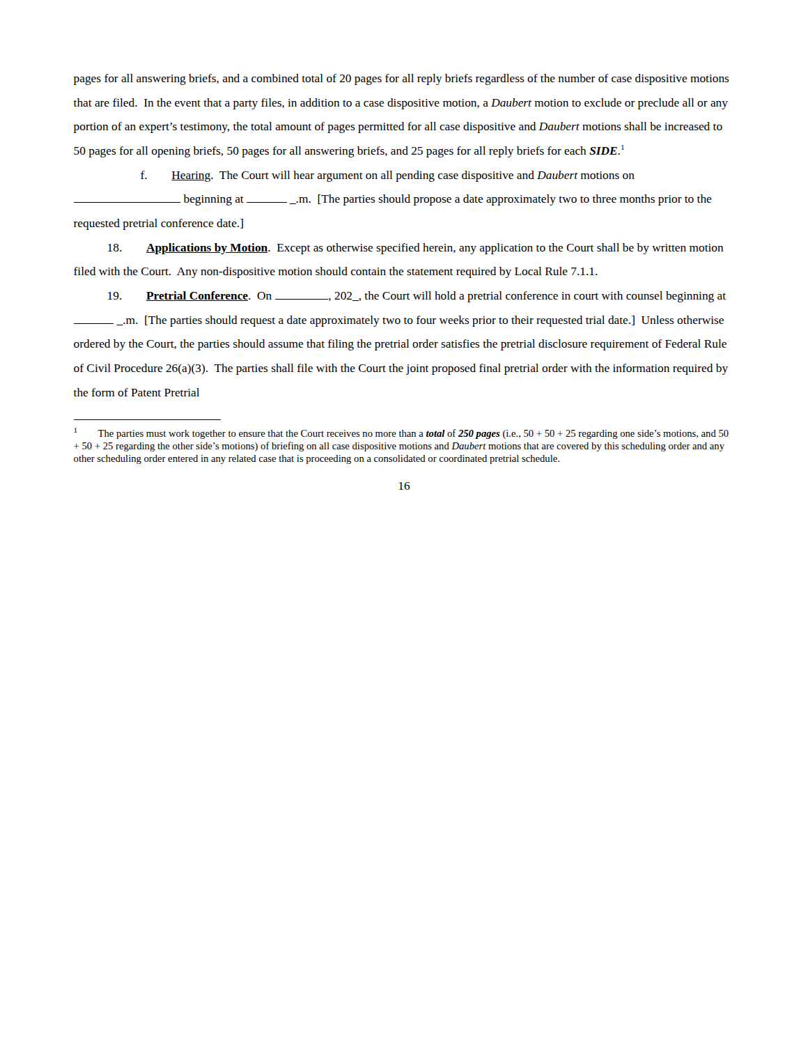pages for all answering briefs, and a combined total of 20 pages for all reply briefs regardless of the number of case dispositive motions that are filed. In the event that a party files, in addition to a case dispositive motion, a Daubert motion to exclude or preclude all or any portion of an expert’s testimony, the total amount of pages permitted for all case dispositive and Daubert motions shall be increased to 50 pages for all opening briefs, 50 pages for all answering briefs, and 25 pages for all reply briefs for each SIDE.1
f.  Hearing. The Court will hear argument on all pending case dispositive and Daubert motions on beginning at _.m. [The parties should propose a date approximately two to three months prior to the requested pretrial conference date.]
18.  Applications by Motion. Except as otherwise specified herein, any application to the Court shall be by written motion filed with the Court. Any non-dispositive motion should contain the statement required by Local Rule 7.1.1.
19.  Pretrial Conference. On , 202_, the Court will hold a pretrial conference in court with counsel beginning at _.m. [The parties should request a date approximately two to four weeks prior to their requested trial date.] Unless otherwise ordered by the Court, the parties should assume that filing the pretrial order satisfies the pretrial disclosure requirement of Federal Rule of Civil Procedure 26(a)(3). The parties shall file with the Court the joint proposed final pretrial order with the information required by the form of Patent Pretrial
1  The parties must work together to ensure that the Court receives no more than a total of 250 pages (i.e., 50 + 50 + 25 regarding one side’s motions, and 50 + 50 + 25 regarding the other side’s motions) of briefing on all case dispositive motions and Daubert motions that are covered by this scheduling order and any other scheduling order entered in any related case that is proceeding on a consolidated or coordinated pretrial schedule.
16